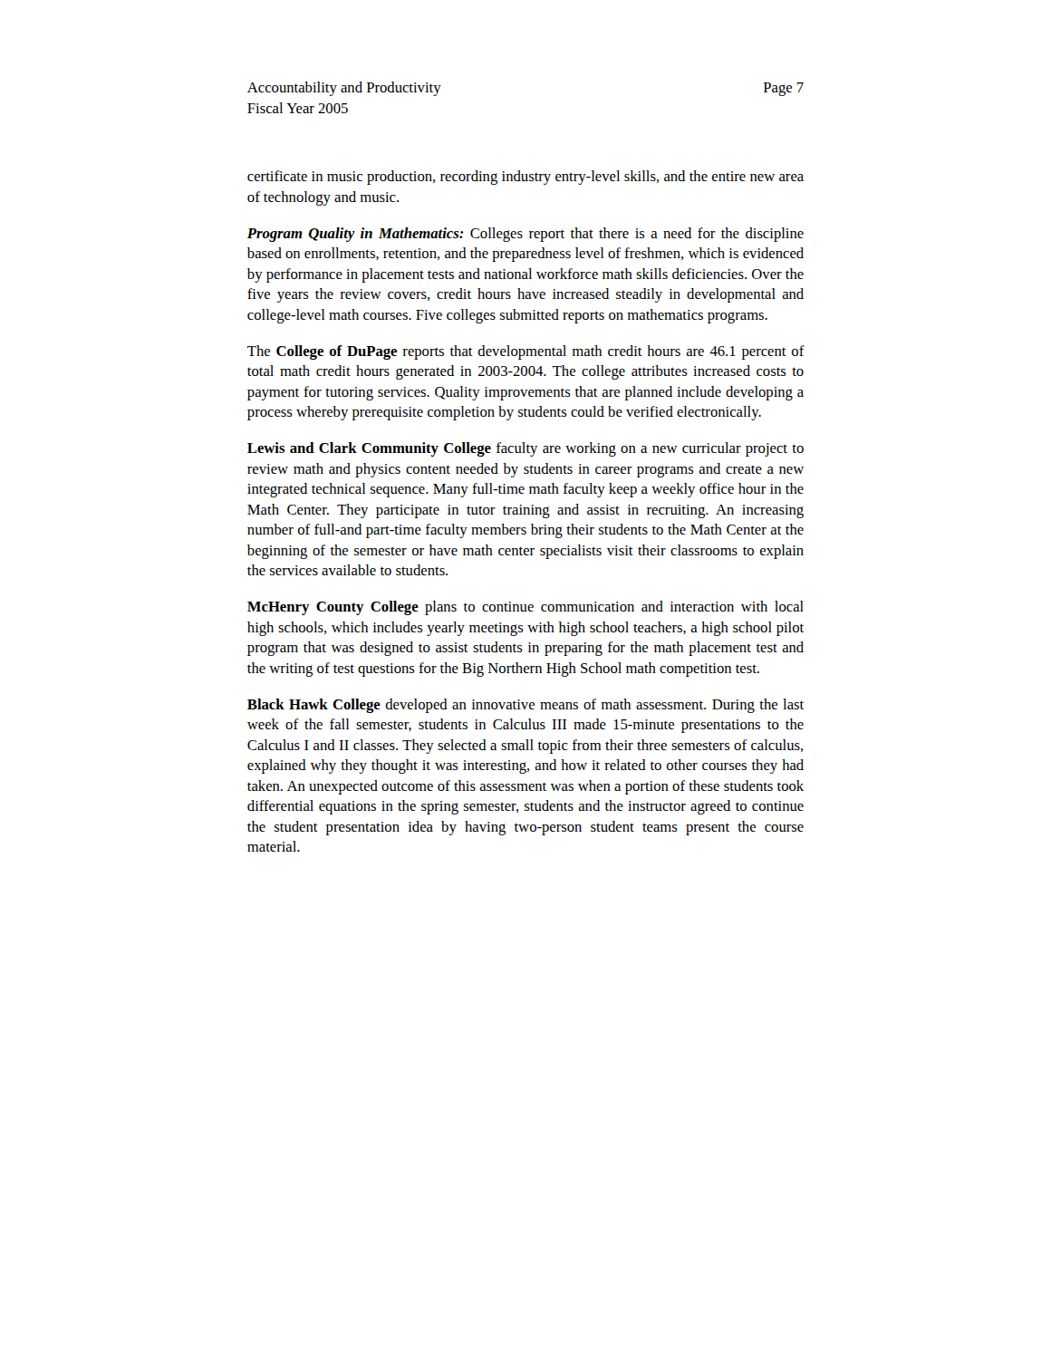Accountability and Productivity
Fiscal Year 2005
Page 7
certificate in music production, recording industry entry-level skills, and the entire new area of technology and music.
Program Quality in Mathematics: Colleges report that there is a need for the discipline based on enrollments, retention, and the preparedness level of freshmen, which is evidenced by performance in placement tests and national workforce math skills deficiencies. Over the five years the review covers, credit hours have increased steadily in developmental and college-level math courses. Five colleges submitted reports on mathematics programs.
The College of DuPage reports that developmental math credit hours are 46.1 percent of total math credit hours generated in 2003-2004. The college attributes increased costs to payment for tutoring services. Quality improvements that are planned include developing a process whereby prerequisite completion by students could be verified electronically.
Lewis and Clark Community College faculty are working on a new curricular project to review math and physics content needed by students in career programs and create a new integrated technical sequence. Many full-time math faculty keep a weekly office hour in the Math Center. They participate in tutor training and assist in recruiting. An increasing number of full-and part-time faculty members bring their students to the Math Center at the beginning of the semester or have math center specialists visit their classrooms to explain the services available to students.
McHenry County College plans to continue communication and interaction with local high schools, which includes yearly meetings with high school teachers, a high school pilot program that was designed to assist students in preparing for the math placement test and the writing of test questions for the Big Northern High School math competition test.
Black Hawk College developed an innovative means of math assessment. During the last week of the fall semester, students in Calculus III made 15-minute presentations to the Calculus I and II classes. They selected a small topic from their three semesters of calculus, explained why they thought it was interesting, and how it related to other courses they had taken. An unexpected outcome of this assessment was when a portion of these students took differential equations in the spring semester, students and the instructor agreed to continue the student presentation idea by having two-person student teams present the course material.